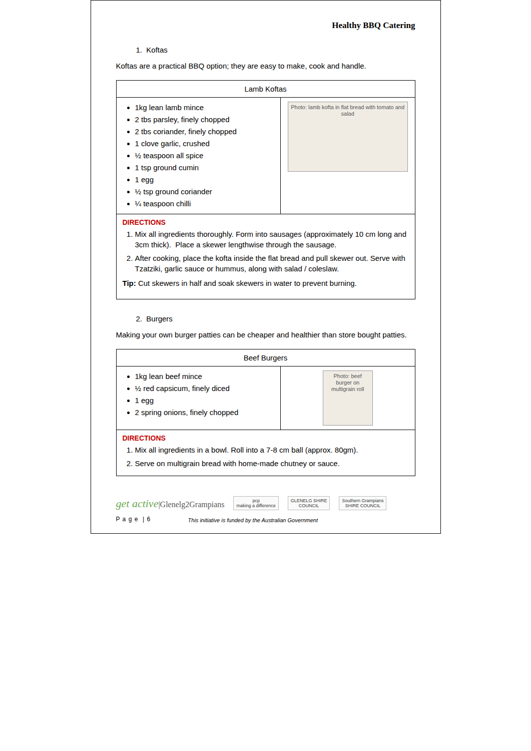Healthy BBQ Catering
1. Koftas
Koftas are a practical BBQ option; they are easy to make, cook and handle.
| Lamb Koftas |
| --- |
| 1kg lean lamb mince 2 tbs parsley, finely chopped 2 tbs coriander, finely chopped 1 clove garlic, crushed ½ teaspoon all spice 1 tsp ground cumin 1 egg ½ tsp ground coriander ¼ teaspoon chilli | Photo: lamb kofta in flat bread with tomato and salad |
| DIRECTIONS Mix all ingredients thoroughly. Form into sausages (approximately 10 cm long and 3cm thick). Place a skewer lengthwise through the sausage. After cooking, place the kofta inside the flat bread and pull skewer out. Serve with Tzatziki, garlic sauce or hummus, along with salad / coleslaw. Tip: Cut skewers in half and soak skewers in water to prevent burning. |
2. Burgers
Making your own burger patties can be cheaper and healthier than store bought patties.
| Beef Burgers |
| --- |
| 1kg lean beef mince ½ red capsicum, finely diced 1 egg 2 spring onions, finely chopped | Photo: beef burger on multigrain roll |
| DIRECTIONS Mix all ingredients in a bowl. Roll into a 7-8 cm ball (approx. 80gm). Serve on multigrain bread with home-made chutney or sauce. |
get active|Glenelg2Grampians
pcp
making a difference
GLENELG SHIRE
COUNCIL
Southern Grampians
SHIRE COUNCIL
P a g e | 6
This initiative is funded by the Australian Government